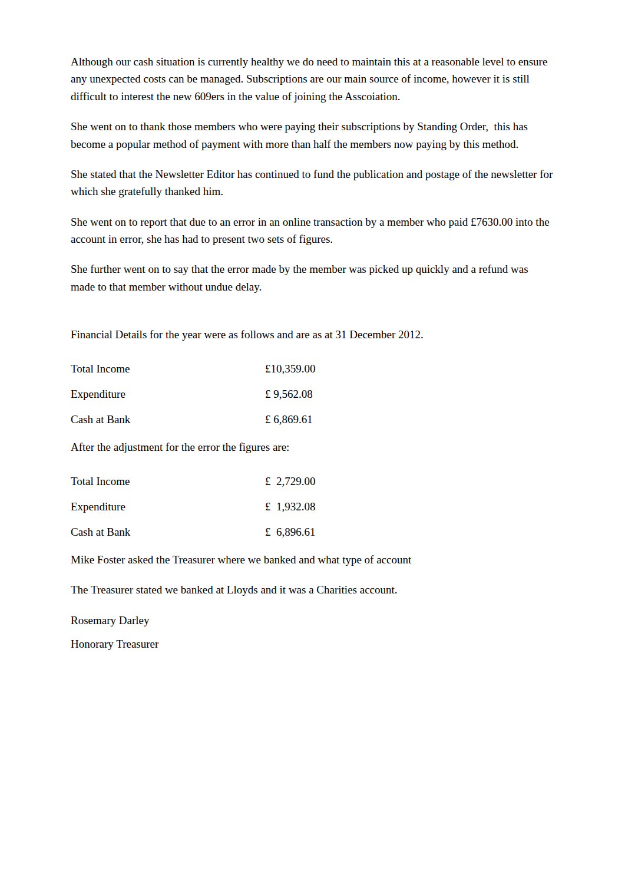Although our cash situation is currently healthy we do need to maintain this at a reasonable level to ensure any unexpected costs can be managed. Subscriptions are our main source of income, however it is still difficult to interest the new 609ers in the value of joining the Asscoiation.
She went on to thank those members who were paying their subscriptions by Standing Order, this has become a popular method of payment with more than half the members now paying by this method.
She stated that the Newsletter Editor has continued to fund the publication and postage of the newsletter for which she gratefully thanked him.
She went on to report that due to an error in an online transaction by a member who paid £7630.00 into the account in error, she has had to present two sets of figures.
She further went on to say that the error made by the member was picked up quickly and a refund was made to that member without undue delay.
Financial Details for the year were as follows and are as at 31 December 2012.
| Total Income | £10,359.00 |
| Expenditure | £ 9,562.08 |
| Cash at Bank | £ 6,869.61 |
After the adjustment for the error the figures are:
| Total Income | £ 2,729.00 |
| Expenditure | £ 1,932.08 |
| Cash at Bank | £ 6,896.61 |
Mike Foster asked the Treasurer where we banked and what type of account
The Treasurer stated we banked at Lloyds and it was a Charities account.
Rosemary Darley
Honorary Treasurer